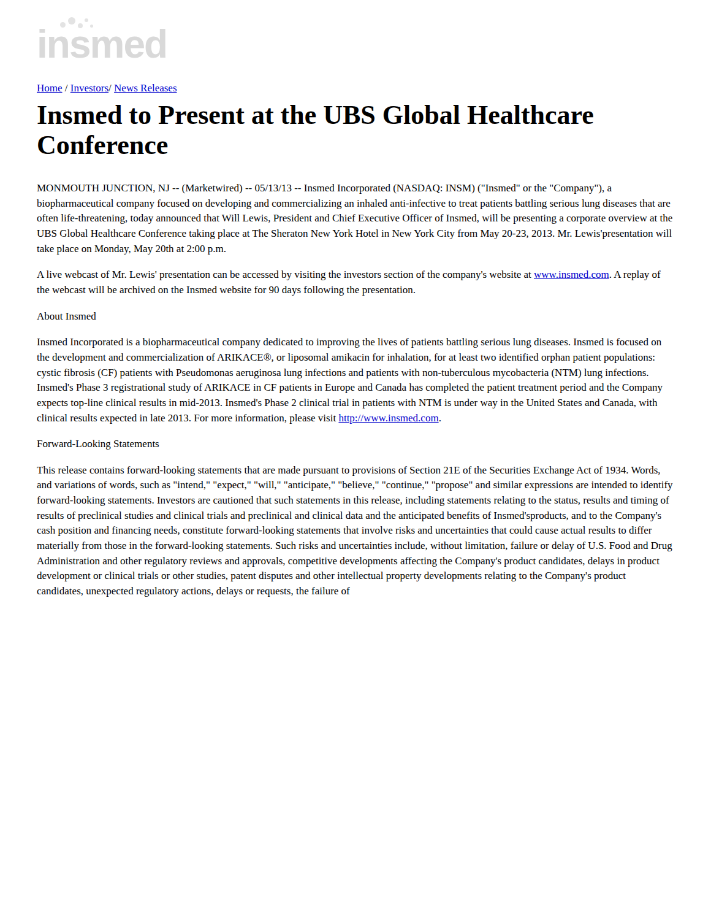insmed
Home / Investors/ News Releases
Insmed to Present at the UBS Global Healthcare Conference
MONMOUTH JUNCTION, NJ -- (Marketwired) -- 05/13/13 -- Insmed Incorporated (NASDAQ: INSM) ("Insmed" or the "Company"), a biopharmaceutical company focused on developing and commercializing an inhaled anti-infective to treat patients battling serious lung diseases that are often life-threatening, today announced that Will Lewis, President and Chief Executive Officer of Insmed, will be presenting a corporate overview at the UBS Global Healthcare Conference taking place at The Sheraton New York Hotel in New York City from May 20-23, 2013. Mr. Lewis'presentation will take place on Monday, May 20th at 2:00 p.m.
A live webcast of Mr. Lewis' presentation can be accessed by visiting the investors section of the company's website at www.insmed.com. A replay of the webcast will be archived on the Insmed website for 90 days following the presentation.
About Insmed
Insmed Incorporated is a biopharmaceutical company dedicated to improving the lives of patients battling serious lung diseases. Insmed is focused on the development and commercialization of ARIKACE®, or liposomal amikacin for inhalation, for at least two identified orphan patient populations: cystic fibrosis (CF) patients with Pseudomonas aeruginosa lung infections and patients with non-tuberculous mycobacteria (NTM) lung infections. Insmed's Phase 3 registrational study of ARIKACE in CF patients in Europe and Canada has completed the patient treatment period and the Company expects top-line clinical results in mid-2013. Insmed's Phase 2 clinical trial in patients with NTM is under way in the United States and Canada, with clinical results expected in late 2013. For more information, please visit http://www.insmed.com.
Forward-Looking Statements
This release contains forward-looking statements that are made pursuant to provisions of Section 21E of the Securities Exchange Act of 1934. Words, and variations of words, such as "intend," "expect," "will," "anticipate," "believe," "continue," "propose" and similar expressions are intended to identify forward-looking statements. Investors are cautioned that such statements in this release, including statements relating to the status, results and timing of results of preclinical studies and clinical trials and preclinical and clinical data and the anticipated benefits of Insmed'sproducts, and to the Company's cash position and financing needs, constitute forward-looking statements that involve risks and uncertainties that could cause actual results to differ materially from those in the forward-looking statements. Such risks and uncertainties include, without limitation, failure or delay of U.S. Food and Drug Administration and other regulatory reviews and approvals, competitive developments affecting the Company's product candidates, delays in product development or clinical trials or other studies, patent disputes and other intellectual property developments relating to the Company's product candidates, unexpected regulatory actions, delays or requests, the failure of